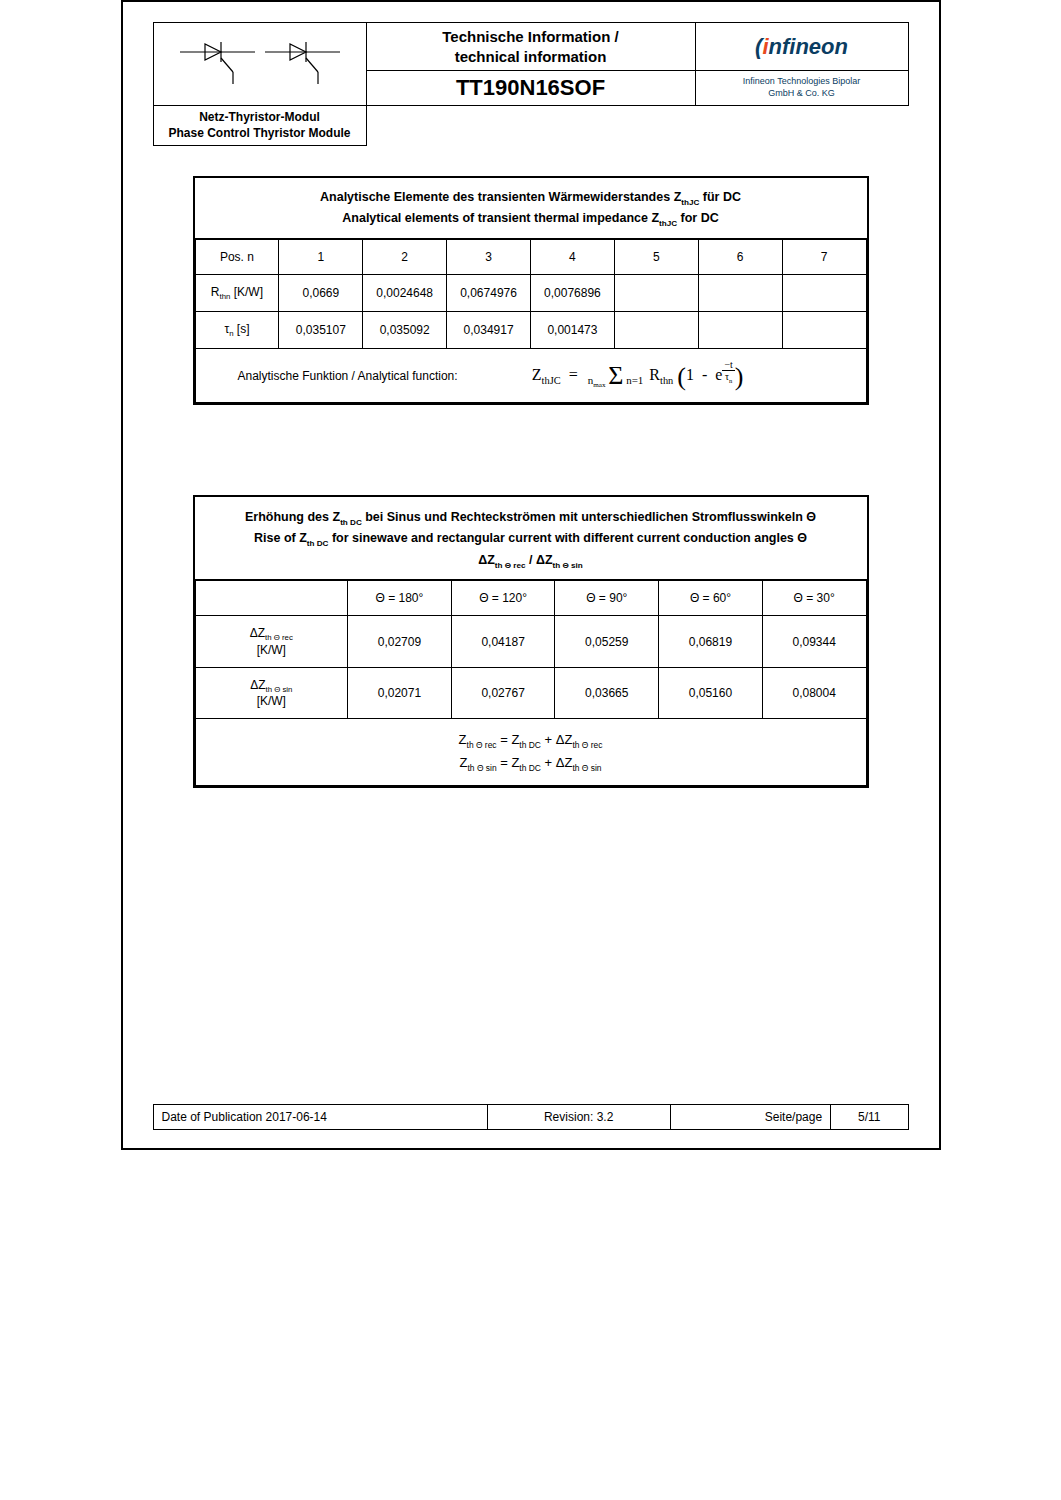| | Technische Information / technical information | ( i nfineon |
| TT190N16SOF | Infineon Technologies Bipolar GmbH & Co. KG |
| Netz-Thyristor-Modul Phase Control Thyristor Module | | |
Analytische Elemente des transienten Wärmewiderstandes ZthJC für DC
Analytical elements of transient thermal impedance ZthJC for DC
| Pos. n | 1 | 2 | 3 | 4 | 5 | 6 | 7 |
| R thn [K/W] | 0,0669 | 0,0024648 | 0,0674976 | 0,0076896 | | | |
| τ n [s] | 0,035107 | 0,035092 | 0,034917 | 0,001473 | | | |
| Analytische Funktion / Analytical function: Z thJC = n max Σ n=1 R thn ( 1 - e −t τ n ) |
Erhöhung des Zth DC bei Sinus und Rechteckströmen mit unterschiedlichen Stromflusswinkeln Θ
Rise of Zth DC for sinewave and rectangular current with different current conduction angles Θ
ΔZth Θ rec / ΔZth Θ sin
| | Θ = 180° | Θ = 120° | Θ = 90° | Θ = 60° | Θ = 30° |
| ΔZ th Θ rec [K/W] | 0,02709 | 0,04187 | 0,05259 | 0,06819 | 0,09344 |
| ΔZ th Θ sin [K/W] | 0,02071 | 0,02767 | 0,03665 | 0,05160 | 0,08004 |
| Z th Θ rec = Z th DC + ΔZ th Θ rec Z th Θ sin = Z th DC + ΔZ th Θ sin |
| Date of Publication 2017-06-14 | Revision: 3.2 | Seite/page | 5/11 |